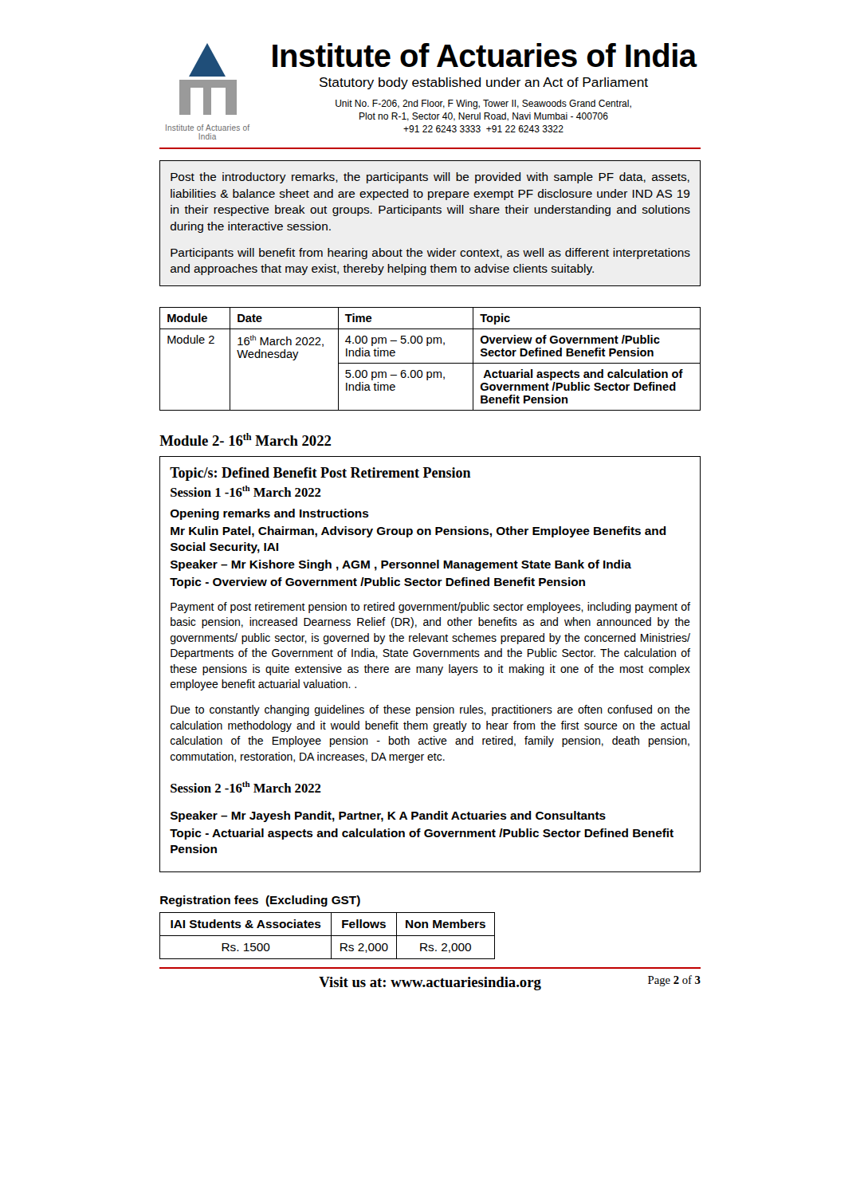Institute of Actuaries of India
Institute of Actuaries of India
Statutory body established under an Act of Parliament
Unit No. F-206, 2nd Floor, F Wing, Tower II, Seawoods Grand Central,
Plot no R-1, Sector 40, Nerul Road, Navi Mumbai - 400706
+91 22 6243 3333 +91 22 6243 3322
Post the introductory remarks, the participants will be provided with sample PF data, assets, liabilities & balance sheet and are expected to prepare exempt PF disclosure under IND AS 19 in their respective break out groups. Participants will share their understanding and solutions during the interactive session.
Participants will benefit from hearing about the wider context, as well as different interpretations and approaches that may exist, thereby helping them to advise clients suitably.
| Module | Date | Time | Topic |
| --- | --- | --- | --- |
| Module 2 | 16 th March 2022, Wednesday | 4.00 pm – 5.00 pm, India time | Overview of Government /Public Sector Defined Benefit Pension |
| 5.00 pm – 6.00 pm, India time | Actuarial aspects and calculation of Government /Public Sector Defined Benefit Pension |
Module 2- 16th March 2022
Topic/s: Defined Benefit Post Retirement Pension
Session 1 -16th March 2022
Opening remarks and Instructions
Mr Kulin Patel, Chairman, Advisory Group on Pensions, Other Employee Benefits and Social Security, IAI
Speaker – Mr Kishore Singh , AGM , Personnel Management State Bank of India
Topic - Overview of Government /Public Sector Defined Benefit Pension
Payment of post retirement pension to retired government/public sector employees, including payment of basic pension, increased Dearness Relief (DR), and other benefits as and when announced by the governments/ public sector, is governed by the relevant schemes prepared by the concerned Ministries/ Departments of the Government of India, State Governments and the Public Sector. The calculation of these pensions is quite extensive as there are many layers to it making it one of the most complex employee benefit actuarial valuation. .
Due to constantly changing guidelines of these pension rules, practitioners are often confused on the calculation methodology and it would benefit them greatly to hear from the first source on the actual calculation of the Employee pension - both active and retired, family pension, death pension, commutation, restoration, DA increases, DA merger etc.
Session 2 -16th March 2022
Speaker – Mr Jayesh Pandit, Partner, K A Pandit Actuaries and Consultants
Topic - Actuarial aspects and calculation of Government /Public Sector Defined Benefit Pension
Registration fees (Excluding GST)
| IAI Students & Associates | Fellows | Non Members |
| --- | --- | --- |
| Rs. 1500 | Rs 2,000 | Rs. 2,000 |
Visit us at: www.actuariesindia.org Page 2 of 3